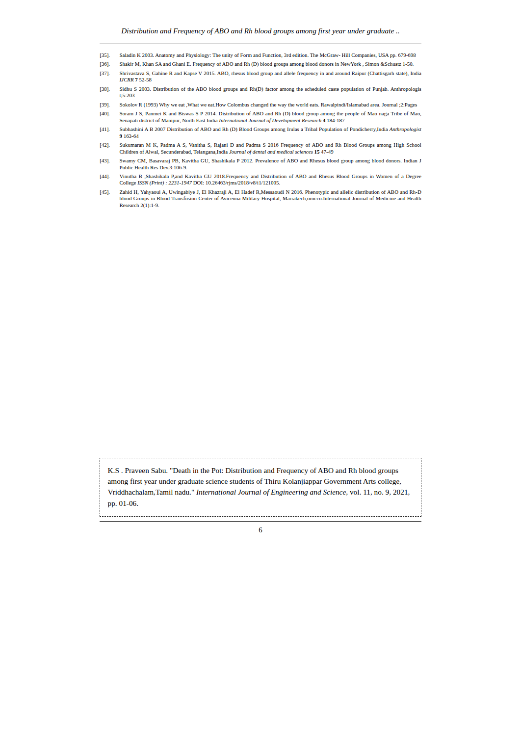Distribution and Frequency of ABO and Rh blood groups among first year under graduate ..
[35].
Saladin K 2003. Anatomy and Physiology: The unity of Form and Function, 3rd edition. The McGraw- Hill Companies, USA pp. 679-698
[36].
Shakir M, Khan SA and Ghani E. Frequency of ABO and Rh (D) blood groups among blood donors in NewYork , Simon &Schustz 1-50.
[37].
Shrivastava S, Gahine R and Kapse V 2015. ABO, rhesus blood group and allele frequency in and around Raipur (Chattisgarh state), India IJCRR 7 52-58
[38].
Sidhu S 2003. Distribution of the ABO blood groups and Rh(D) factor among the scheduled caste population of Punjab. Anthropologis t;5:203
[39].
Sokolov R (1993) Why we eat ,What we eat.How Colombus changed the way the world eats. Rawalpindi/Islamabad area. Journal ;2:Pages
[40].
Soram J S, Panmei K and Biswas S P 2014. Distribution of ABO and Rh (D) blood group among the people of Mao naga Tribe of Mao, Senapati district of Manipur, North East India International Journal of Development Research 4 184-187
[41].
Subhashini A B 2007 Distribution of ABO and Rh (D) Blood Groups among Irulas a Tribal Population of Pondicherry,India Anthropologist 9 163-64
[42].
Sukumaran M K, Padma A S, Vanitha S, Rajani D and Padma S 2016 Frequency of ABO and Rh Blood Groups among High School Children of Alwal, Secunderabad, Telangana,India Journal of dental and medical sciences 15 47-49
[43].
Swamy CM, Basavaraj PB, Kavitha GU, Shashikala P 2012. Prevalence of ABO and Rhesus blood group among blood donors. Indian J Public Health Res Dev.3:106-9.
[44].
Vinutha B ,Shashikala P,and Kavitha GU 2018.Frequency and Distribution of ABO and Rhesus Blood Groups in Women of a Degree College ISSN (Print) : 2231-1947 DOI: 10.26463/rjms/2018/v8/i1/121005.
[45].
Zahid H, Yahyaoui A, Uwingabiye J, El Khazraji A, El Hadef R,Messaoudi N 2016. Phenotypic and allelic distribution of ABO and Rh-D blood Groups in Blood Transfusion Center of Avicenna Military Hospital, Marrakech,orocco.International Journal of Medicine and Health Research 2(1):1-9.
K.S . Praveen Sabu. "Death in the Pot: Distribution and Frequency of ABO and Rh blood groups among first year under graduate science students of Thiru Kolanjiappar Government Arts college, Vriddhachalam,Tamil nadu." International Journal of Engineering and Science, vol. 11, no. 9, 2021, pp. 01-06.
6